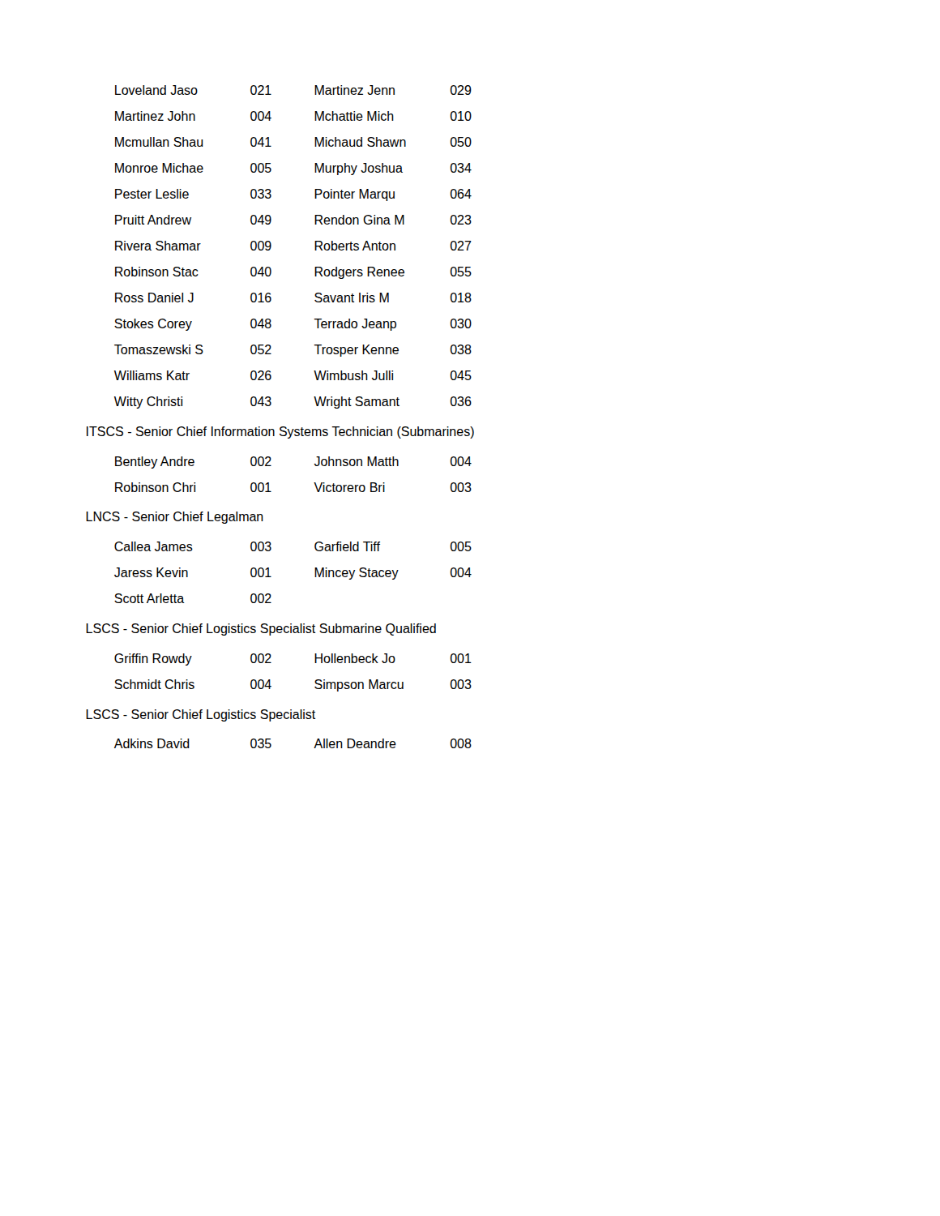| Loveland Jaso | 021 | Martinez Jenn | 029 |
| Martinez John | 004 | Mchattie Mich | 010 |
| Mcmullan Shau | 041 | Michaud Shawn | 050 |
| Monroe Michae | 005 | Murphy Joshua | 034 |
| Pester Leslie | 033 | Pointer Marqu | 064 |
| Pruitt Andrew | 049 | Rendon Gina M | 023 |
| Rivera Shamar | 009 | Roberts Anton | 027 |
| Robinson Stac | 040 | Rodgers Renee | 055 |
| Ross Daniel J | 016 | Savant Iris M | 018 |
| Stokes Corey | 048 | Terrado Jeanp | 030 |
| Tomaszewski S | 052 | Trosper Kenne | 038 |
| Williams Katr | 026 | Wimbush Julli | 045 |
| Witty Christi | 043 | Wright Samant | 036 |
ITSCS - Senior Chief Information Systems Technician (Submarines)
| Bentley Andre | 002 | Johnson Matth | 004 |
| Robinson Chri | 001 | Victorero Bri | 003 |
LNCS - Senior Chief Legalman
| Callea James | 003 | Garfield Tiff | 005 |
| Jaress Kevin | 001 | Mincey Stacey | 004 |
| Scott Arletta | 002 | | |
LSCS - Senior Chief Logistics Specialist Submarine Qualified
| Griffin Rowdy | 002 | Hollenbeck Jo | 001 |
| Schmidt Chris | 004 | Simpson Marcu | 003 |
LSCS - Senior Chief Logistics Specialist
| Adkins David | 035 | Allen Deandre | 008 |